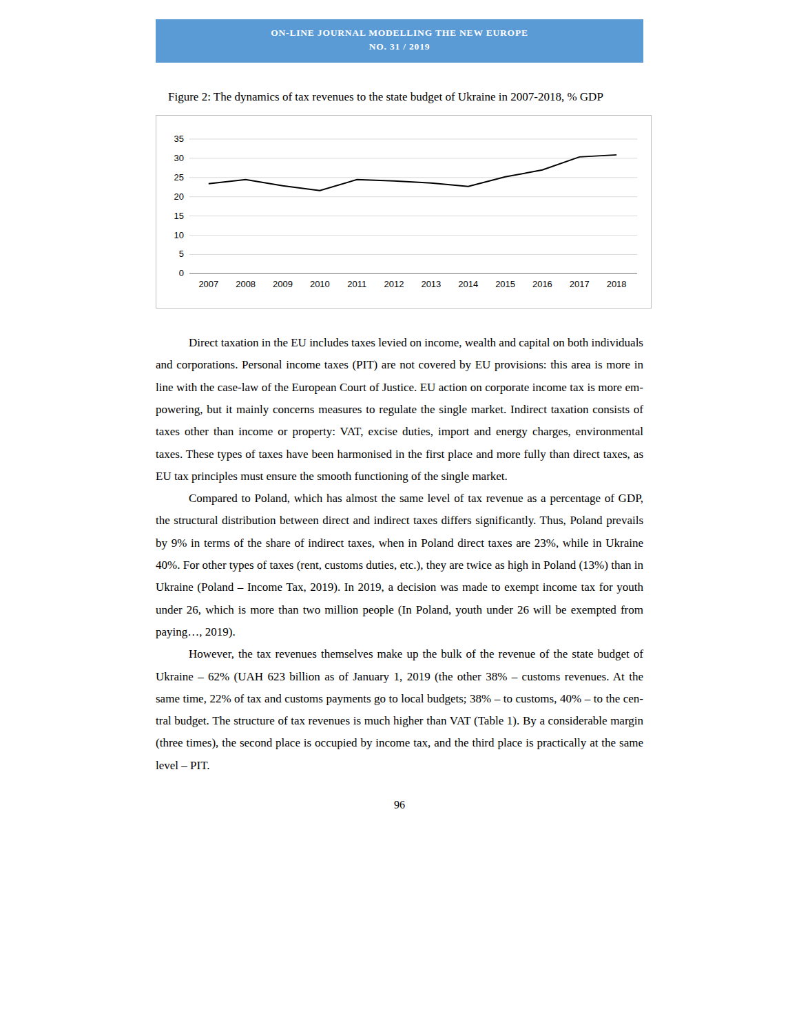ON-LINE JOURNAL MODELLING THE NEW EUROPE NO. 31 / 2019
Figure 2: The dynamics of tax revenues to the state budget of Ukraine in 2007-2018, % GDP
35 30 25 20 15 10 5 0 2007 2008 2009 2010 2011 2012 2013 2014 2015 2016 2017 2018
Direct taxation in the EU includes taxes levied on income, wealth and capital on both individuals and corporations. Personal income taxes (PIT) are not covered by EU provisions: this area is more in line with the case-law of the European Court of Justice. EU action on corporate income tax is more empowering, but it mainly concerns measures to regulate the single market. Indirect taxation consists of taxes other than income or property: VAT, excise duties, import and energy charges, environmental taxes. These types of taxes have been harmonised in the first place and more fully than direct taxes, as EU tax principles must ensure the smooth functioning of the single market.
Compared to Poland, which has almost the same level of tax revenue as a percentage of GDP, the structural distribution between direct and indirect taxes differs significantly. Thus, Poland prevails by 9% in terms of the share of indirect taxes, when in Poland direct taxes are 23%, while in Ukraine 40%. For other types of taxes (rent, customs duties, etc.), they are twice as high in Poland (13%) than in Ukraine (Poland – Income Tax, 2019). In 2019, a decision was made to exempt income tax for youth under 26, which is more than two million people (In Poland, youth under 26 will be exempted from paying…, 2019).
However, the tax revenues themselves make up the bulk of the revenue of the state budget of Ukraine – 62% (UAH 623 billion as of January 1, 2019 (the other 38% – customs revenues. At the same time, 22% of tax and customs payments go to local budgets; 38% – to customs, 40% – to the central budget. The structure of tax revenues is much higher than VAT (Table 1). By a considerable margin (three times), the second place is occupied by income tax, and the third place is practically at the same level – PIT.
96